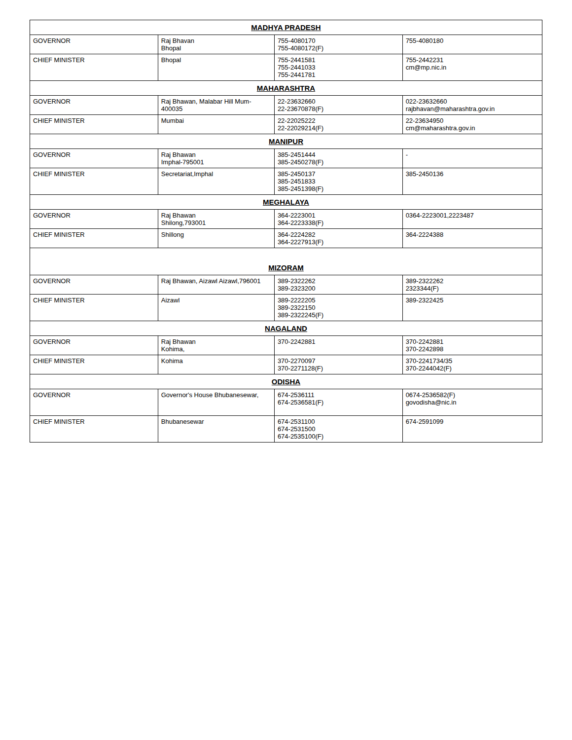| MADHYA PRADESH |
| GOVERNOR | Raj Bhavan Bhopal | 755-4080170 755-4080172(F) | 755-4080180 |
| CHIEF MINISTER | Bhopal | 755-2441581 755-2441033 755-2441781 | 755-2442231 cm@mp.nic.in |
| MAHARASHTRA |
| GOVERNOR | Raj Bhawan, Malabar Hill Mum-400035 | 22-23632660 22-23670878(F) | 022-23632660 rajbhavan@maharashtra.gov.in |
| CHIEF MINISTER | Mumbai | 22-22025222 22-22029214(F) | 22-23634950 cm@maharashtra.gov.in |
| MANIPUR |
| GOVERNOR | Raj Bhawan Imphal-795001 | 385-2451444 385-2450278(F) | - |
| CHIEF MINISTER | Secretariat,Imphal | 385-2450137 385-2451833 385-2451398(F) | 385-2450136 |
| MEGHALAYA |
| GOVERNOR | Raj Bhawan Shilong,793001 | 364-2223001 364-2223338(F) | 0364-2223001,2223487 |
| CHIEF MINISTER | Shillong | 364-2224282 364-2227913(F) | 364-2224388 |
| MIZORAM |
| GOVERNOR | Raj Bhawan, Aizawl Aizawl,796001 | 389-2322262 389-2323200 | 389-2322262 2323344(F) |
| CHIEF MINISTER | Aizawl | 389-2222205 389-2322150 389-2322245(F) | 389-2322425 |
| NAGALAND |
| GOVERNOR | Raj Bhawan Kohima, | 370-2242881 | 370-2242881 370-2242898 |
| CHIEF MINISTER | Kohima | 370-2270097 370-2271128(F) | 370-2241734/35 370-2244042(F) |
| ODISHA |
| GOVERNOR | Governor's House Bhubanesewar, | 674-2536111 674-2536581(F) | 0674-2536582(F) govodisha@nic.in |
| CHIEF MINISTER | Bhubanesewar | 674-2531100 674-2531500 674-2535100(F) | 674-2591099 |